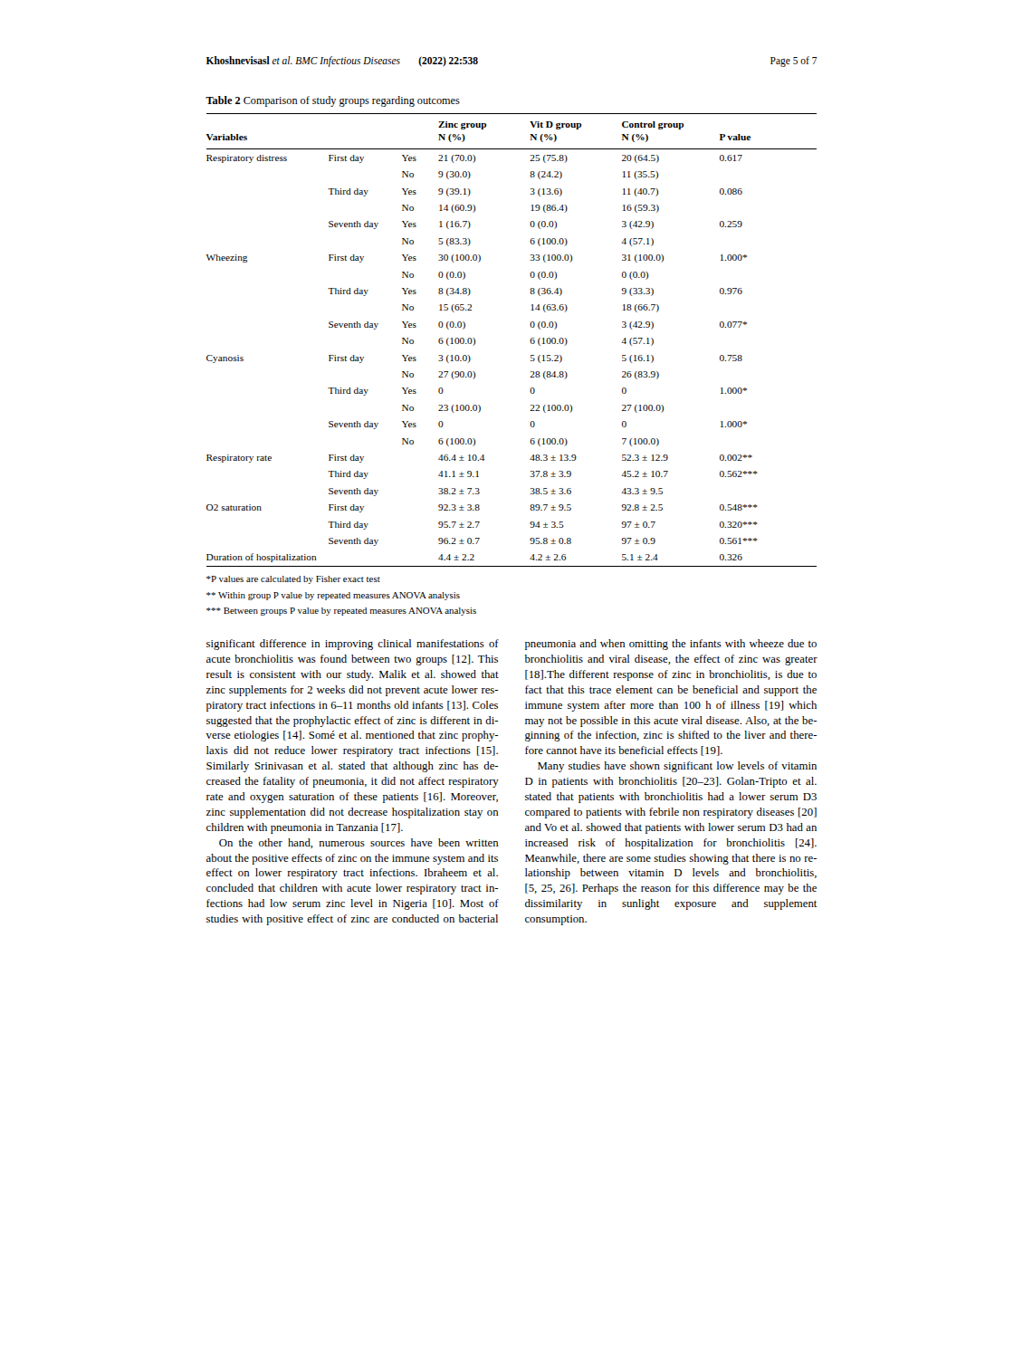Khoshnevisasl et al. BMC Infectious Diseases (2022) 22:538
Page 5 of 7
Table 2 Comparison of study groups regarding outcomes
| Variables | Zinc group N (%) | Vit D group N (%) | Control group N (%) | P value |
| --- | --- | --- | --- | --- |
| Respiratory distress | First day | Yes | 21 (70.0) | 25 (75.8) | 20 (64.5) | 0.617 |
| No | 9 (30.0) | 8 (24.2) | 11 (35.5) |
| Third day | Yes | 9 (39.1) | 3 (13.6) | 11 (40.7) | 0.086 |
| No | 14 (60.9) | 19 (86.4) | 16 (59.3) |
| Seventh day | Yes | 1 (16.7) | 0 (0.0) | 3 (42.9) | 0.259 |
| No | 5 (83.3) | 6 (100.0) | 4 (57.1) |
| Wheezing | First day | Yes | 30 (100.0) | 33 (100.0) | 31 (100.0) | 1.000* |
| No | 0 (0.0) | 0 (0.0) | 0 (0.0) |
| Third day | Yes | 8 (34.8) | 8 (36.4) | 9 (33.3) | 0.976 |
| No | 15 (65.2 | 14 (63.6) | 18 (66.7) |
| Seventh day | Yes | 0 (0.0) | 0 (0.0) | 3 (42.9) | 0.077* |
| No | 6 (100.0) | 6 (100.0) | 4 (57.1) |
| Cyanosis | First day | Yes | 3 (10.0) | 5 (15.2) | 5 (16.1) | 0.758 |
| No | 27 (90.0) | 28 (84.8) | 26 (83.9) |
| Third day | Yes | 0 | 0 | 0 | 1.000* |
| No | 23 (100.0) | 22 (100.0) | 27 (100.0) |
| Seventh day | Yes | 0 | 0 | 0 | 1.000* |
| No | 6 (100.0) | 6 (100.0) | 7 (100.0) |
| Respiratory rate | First day | 46.4 ± 10.4 | 48.3 ± 13.9 | 52.3 ± 12.9 | 0.002** |
| Third day | 41.1 ± 9.1 | 37.8 ± 3.9 | 45.2 ± 10.7 | 0.562*** |
| Seventh day | 38.2 ± 7.3 | 38.5 ± 3.6 | 43.3 ± 9.5 | |
| O2 saturation | First day | 92.3 ± 3.8 | 89.7 ± 9.5 | 92.8 ± 2.5 | 0.548*** |
| Third day | 95.7 ± 2.7 | 94 ± 3.5 | 97 ± 0.7 | 0.320*** |
| Seventh day | 96.2 ± 0.7 | 95.8 ± 0.8 | 97 ± 0.9 | 0.561*** |
| Duration of hospitalization | 4.4 ± 2.2 | 4.2 ± 2.6 | 5.1 ± 2.4 | 0.326 |
*P values are calculated by Fisher exact test
** Within group P value by repeated measures ANOVA analysis
*** Between groups P value by repeated measures ANOVA analysis
significant difference in improving clinical manifestations of acute bronchiolitis was found between two groups [12]. This result is consistent with our study. Malik et al. showed that zinc supplements for 2 weeks did not prevent acute lower respiratory tract infections in 6–11 months old infants [13]. Coles suggested that the prophylactic effect of zinc is different in diverse etiologies [14]. Somé et al. mentioned that zinc prophylaxis did not reduce lower respiratory tract infections [15]. Similarly Srinivasan et al. stated that although zinc has decreased the fatality of pneumonia, it did not affect respiratory rate and oxygen saturation of these patients [16]. Moreover, zinc supplementation did not decrease hospitalization stay on children with pneumonia in Tanzania [17].
On the other hand, numerous sources have been written about the positive effects of zinc on the immune system and its effect on lower respiratory tract infections. Ibraheem et al. concluded that children with acute lower respiratory tract infections had low serum zinc level in Nigeria [10]. Most of studies with positive effect of zinc are conducted on bacterial pneumonia and when omitting the infants with wheeze due to bronchiolitis and viral disease, the effect of zinc was greater [18].The different response of zinc in bronchiolitis, is due to fact that this trace element can be beneficial and support the immune system after more than 100 h of illness [19] which may not be possible in this acute viral disease. Also, at the beginning of the infection, zinc is shifted to the liver and therefore cannot have its beneficial effects [19].
Many studies have shown significant low levels of vitamin D in patients with bronchiolitis [20–23]. Golan-Tripto et al. stated that patients with bronchiolitis had a lower serum D3 compared to patients with febrile non respiratory diseases [20] and Vo et al. showed that patients with lower serum D3 had an increased risk of hospitalization for bronchiolitis [24]. Meanwhile, there are some studies showing that there is no relationship between vitamin D levels and bronchiolitis, [5, 25, 26]. Perhaps the reason for this difference may be the dissimilarity in sunlight exposure and supplement consumption.